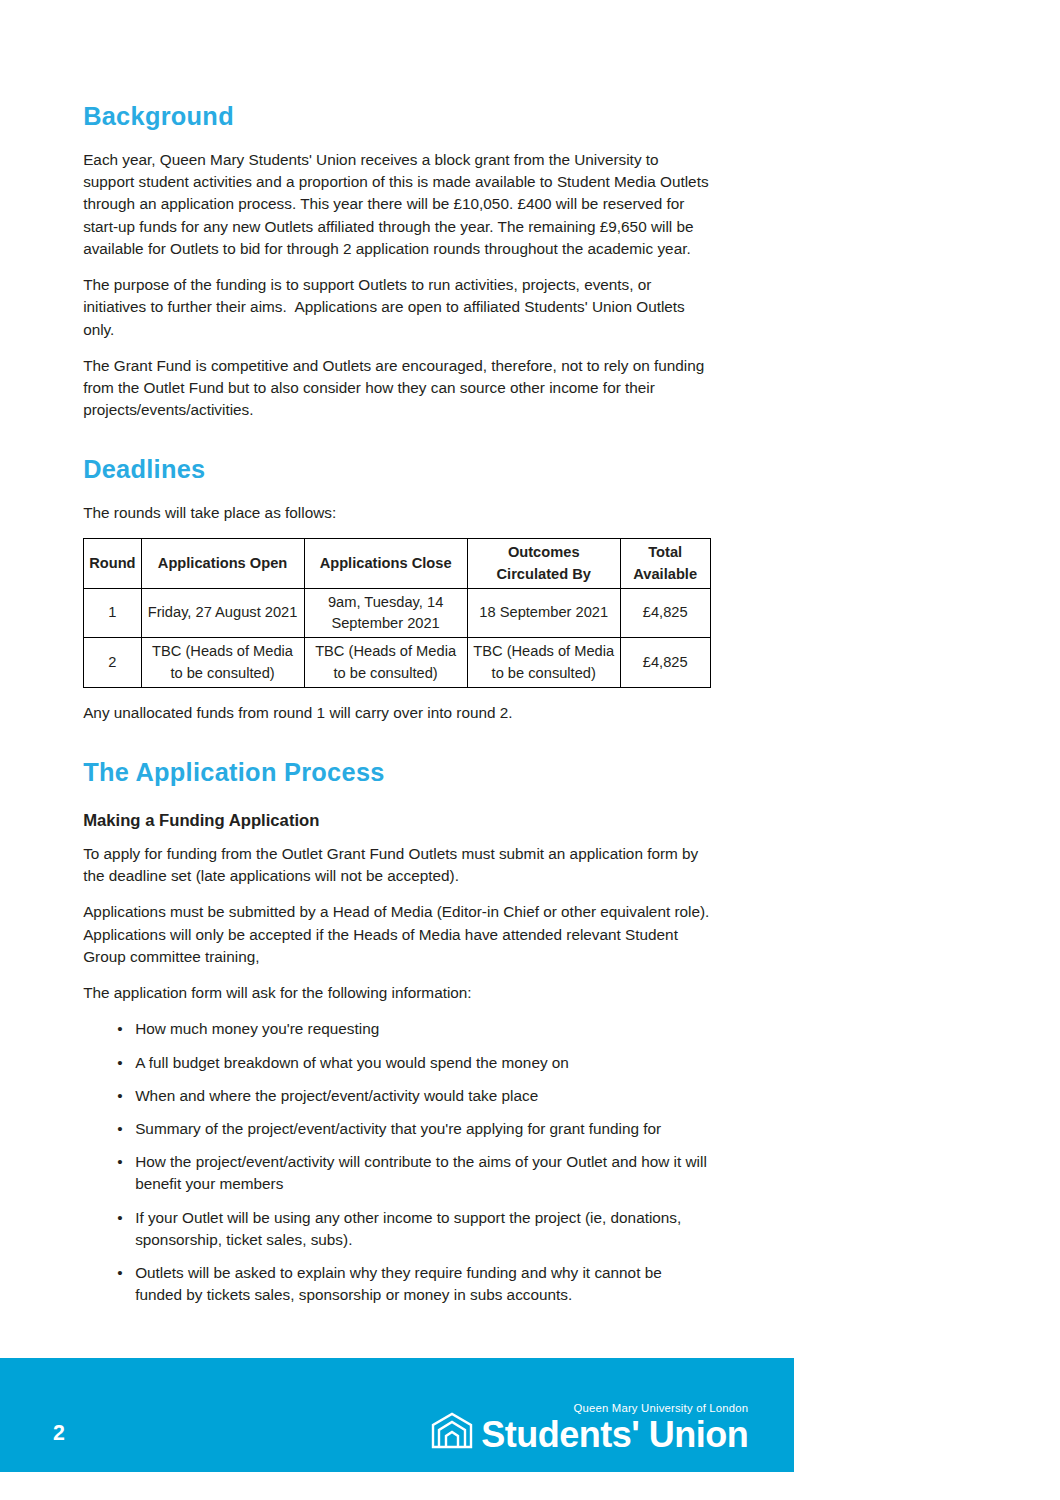Background
Each year, Queen Mary Students' Union receives a block grant from the University to support student activities and a proportion of this is made available to Student Media Outlets through an application process. This year there will be £10,050. £400 will be reserved for start-up funds for any new Outlets affiliated through the year. The remaining £9,650 will be available for Outlets to bid for through 2 application rounds throughout the academic year.
The purpose of the funding is to support Outlets to run activities, projects, events, or initiatives to further their aims. Applications are open to affiliated Students' Union Outlets only.
The Grant Fund is competitive and Outlets are encouraged, therefore, not to rely on funding from the Outlet Fund but to also consider how they can source other income for their projects/events/activities.
Deadlines
The rounds will take place as follows:
| Round | Applications Open | Applications Close | Outcomes Circulated By | Total Available |
| --- | --- | --- | --- | --- |
| 1 | Friday, 27 August 2021 | 9am, Tuesday, 14 September 2021 | 18 September 2021 | £4,825 |
| 2 | TBC (Heads of Media to be consulted) | TBC (Heads of Media to be consulted) | TBC (Heads of Media to be consulted) | £4,825 |
Any unallocated funds from round 1 will carry over into round 2.
The Application Process
Making a Funding Application
To apply for funding from the Outlet Grant Fund Outlets must submit an application form by the deadline set (late applications will not be accepted).
Applications must be submitted by a Head of Media (Editor-in Chief or other equivalent role). Applications will only be accepted if the Heads of Media have attended relevant Student Group committee training,
The application form will ask for the following information:
How much money you're requesting
A full budget breakdown of what you would spend the money on
When and where the project/event/activity would take place
Summary of the project/event/activity that you're applying for grant funding for
How the project/event/activity will contribute to the aims of your Outlet and how it will benefit your members
If your Outlet will be using any other income to support the project (ie, donations, sponsorship, ticket sales, subs).
Outlets will be asked to explain why they require funding and why it cannot be funded by tickets sales, sponsorship or money in subs accounts.
2
Queen Mary University of London Students' Union